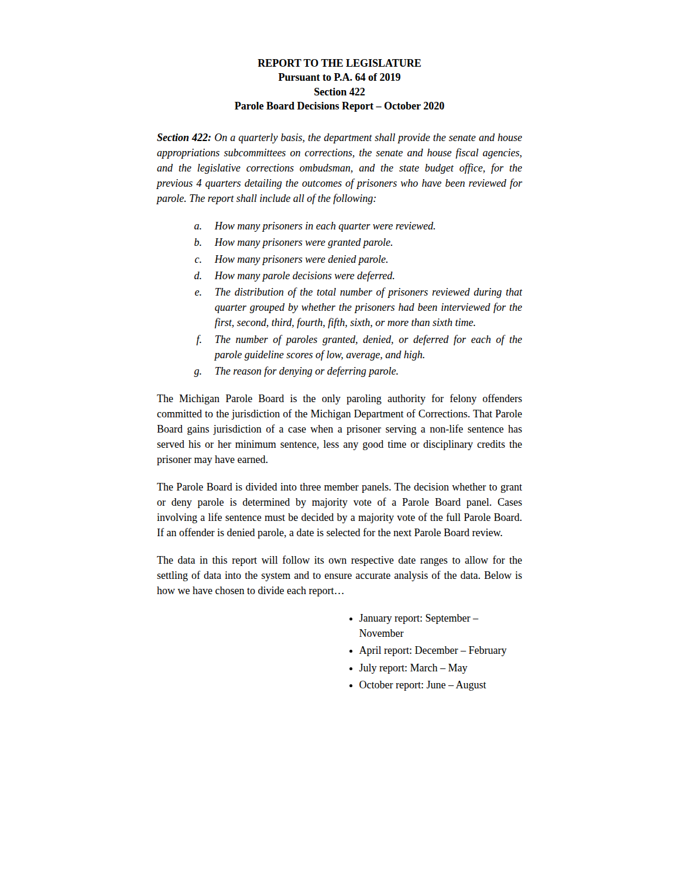REPORT TO THE LEGISLATURE
Pursuant to P.A. 64 of 2019
Section 422
Parole Board Decisions Report – October 2020
Section 422: On a quarterly basis, the department shall provide the senate and house appropriations subcommittees on corrections, the senate and house fiscal agencies, and the legislative corrections ombudsman, and the state budget office, for the previous 4 quarters detailing the outcomes of prisoners who have been reviewed for parole. The report shall include all of the following:
How many prisoners in each quarter were reviewed.
How many prisoners were granted parole.
How many prisoners were denied parole.
How many parole decisions were deferred.
The distribution of the total number of prisoners reviewed during that quarter grouped by whether the prisoners had been interviewed for the first, second, third, fourth, fifth, sixth, or more than sixth time.
The number of paroles granted, denied, or deferred for each of the parole guideline scores of low, average, and high.
The reason for denying or deferring parole.
The Michigan Parole Board is the only paroling authority for felony offenders committed to the jurisdiction of the Michigan Department of Corrections. That Parole Board gains jurisdiction of a case when a prisoner serving a non-life sentence has served his or her minimum sentence, less any good time or disciplinary credits the prisoner may have earned.
The Parole Board is divided into three member panels. The decision whether to grant or deny parole is determined by majority vote of a Parole Board panel. Cases involving a life sentence must be decided by a majority vote of the full Parole Board. If an offender is denied parole, a date is selected for the next Parole Board review.
The data in this report will follow its own respective date ranges to allow for the settling of data into the system and to ensure accurate analysis of the data. Below is how we have chosen to divide each report…
January report: September – November
April report: December – February
July report: March – May
October report: June – August